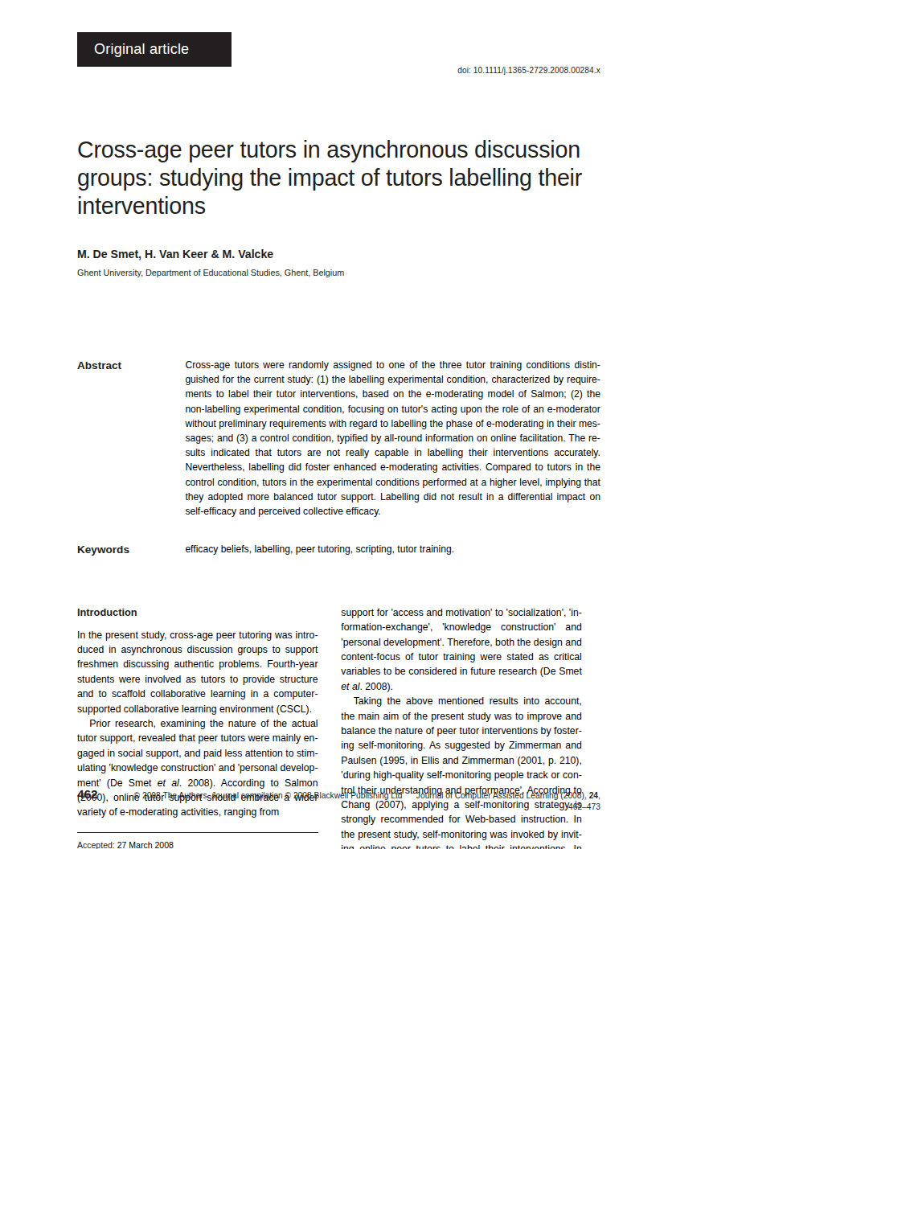Original article
doi: 10.1111/j.1365-2729.2008.00284.x
Cross-age peer tutors in asynchronous discussion groups: studying the impact of tutors labelling their interventions
M. De Smet, H. Van Keer & M. Valcke
Ghent University, Department of Educational Studies, Ghent, Belgium
Abstract
Cross-age tutors were randomly assigned to one of the three tutor training conditions distinguished for the current study: (1) the labelling experimental condition, characterized by requirements to label their tutor interventions, based on the e-moderating model of Salmon; (2) the non-labelling experimental condition, focusing on tutor's acting upon the role of an e-moderator without preliminary requirements with regard to labelling the phase of e-moderating in their messages; and (3) a control condition, typified by all-round information on online facilitation. The results indicated that tutors are not really capable in labelling their interventions accurately. Nevertheless, labelling did foster enhanced e-moderating activities. Compared to tutors in the control condition, tutors in the experimental conditions performed at a higher level, implying that they adopted more balanced tutor support. Labelling did not result in a differential impact on self-efficacy and perceived collective efficacy.
Keywords
efficacy beliefs, labelling, peer tutoring, scripting, tutor training.
Introduction
In the present study, cross-age peer tutoring was introduced in asynchronous discussion groups to support freshmen discussing authentic problems. Fourth-year students were involved as tutors to provide structure and to scaffold collaborative learning in a computer-supported collaborative learning environment (CSCL).
Prior research, examining the nature of the actual tutor support, revealed that peer tutors were mainly engaged in social support, and paid less attention to stimulating 'knowledge construction' and 'personal development' (De Smet et al. 2008). According to Salmon (2000), online tutor support should embrace a wider variety of e-moderating activities, ranging from
Accepted: 27 March 2008
Correspondence: Marijke De Smet, Ghent University, Department of Educational Studies, Henri Dunantlaan 2, 9000 Gent, Belgium. Email: Marijke.DeSmet@UGent.be
support for 'access and motivation' to 'socialization', 'information-exchange', 'knowledge construction' and 'personal development'. Therefore, both the design and content-focus of tutor training were stated as critical variables to be considered in future research (De Smet et al. 2008).
Taking the above mentioned results into account, the main aim of the present study was to improve and balance the nature of peer tutor interventions by fostering self-monitoring. As suggested by Zimmerman and Paulsen (1995, in Ellis and Zimmerman (2001, p. 210), 'during high-quality self-monitoring people track or control their understanding and performance'. According to Chang (2007), applying a self-monitoring strategy is strongly recommended for Web-based instruction. In the present study, self-monitoring was invoked by inviting online peer tutors to label their interventions. In particular, three different tutor training approaches – in which one particular group of tutors
462
© 2008 The Authors. Journal compilation © 2008 Blackwell Publishing Ltd Journal of Computer Assisted Learning (2008), 24, 462–473